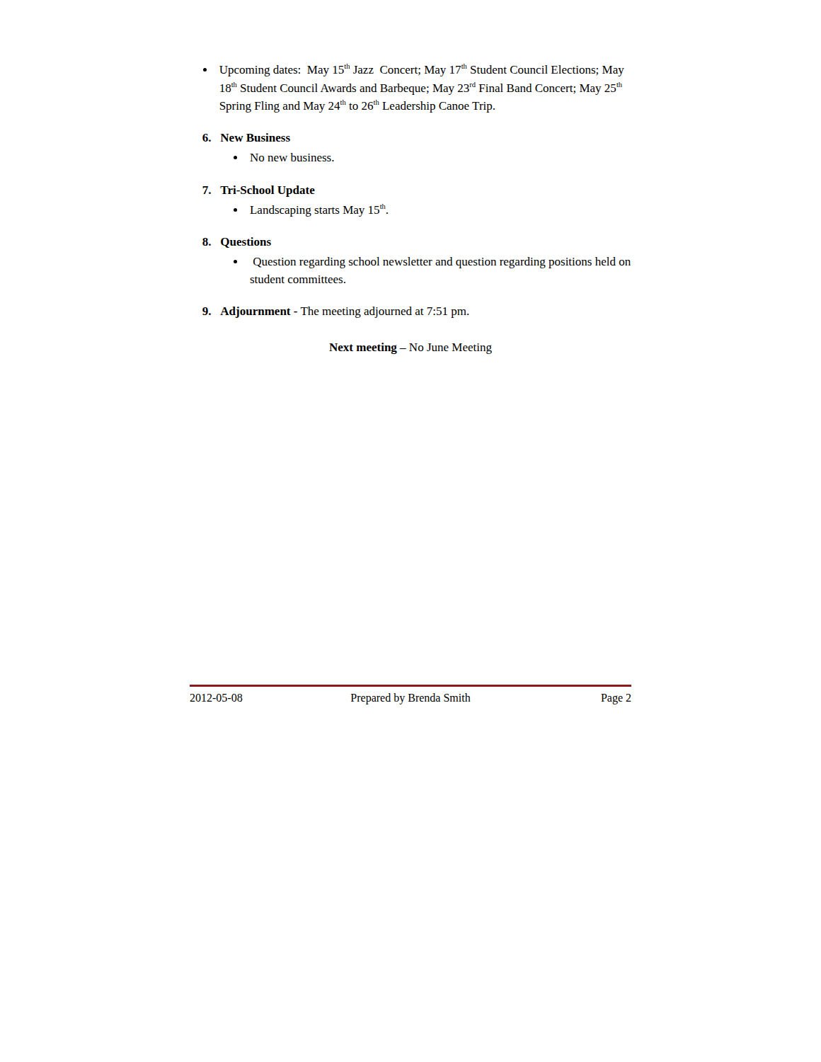Upcoming dates: May 15th Jazz Concert; May 17th Student Council Elections; May 18th Student Council Awards and Barbeque; May 23rd Final Band Concert; May 25th Spring Fling and May 24th to 26th Leadership Canoe Trip.
New Business
No new business.
Tri-School Update
Landscaping starts May 15th.
Questions
Question regarding school newsletter and question regarding positions held on student committees.
Adjournment - The meeting adjourned at 7:51 pm.
Next meeting – No June Meeting
2012-05-08
Prepared by Brenda Smith
Page 2